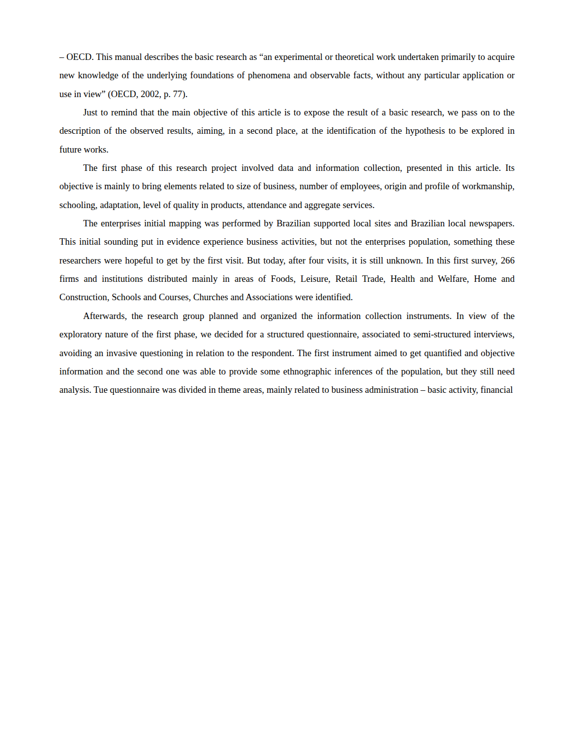– OECD. This manual describes the basic research as “an experimental or theoretical work undertaken primarily to acquire new knowledge of the underlying foundations of phenomena and observable facts, without any particular application or use in view” (OECD, 2002, p. 77).
Just to remind that the main objective of this article is to expose the result of a basic research, we pass on to the description of the observed results, aiming, in a second place, at the identification of the hypothesis to be explored in future works.
The first phase of this research project involved data and information collection, presented in this article. Its objective is mainly to bring elements related to size of business, number of employees, origin and profile of workmanship, schooling, adaptation, level of quality in products, attendance and aggregate services.
The enterprises initial mapping was performed by Brazilian supported local sites and Brazilian local newspapers. This initial sounding put in evidence experience business activities, but not the enterprises population, something these researchers were hopeful to get by the first visit. But today, after four visits, it is still unknown. In this first survey, 266 firms and institutions distributed mainly in areas of Foods, Leisure, Retail Trade, Health and Welfare, Home and Construction, Schools and Courses, Churches and Associations were identified.
Afterwards, the research group planned and organized the information collection instruments. In view of the exploratory nature of the first phase, we decided for a structured questionnaire, associated to semi-structured interviews, avoiding an invasive questioning in relation to the respondent. The first instrument aimed to get quantified and objective information and the second one was able to provide some ethnographic inferences of the population, but they still need analysis. Tue questionnaire was divided in theme areas, mainly related to business administration – basic activity, financial